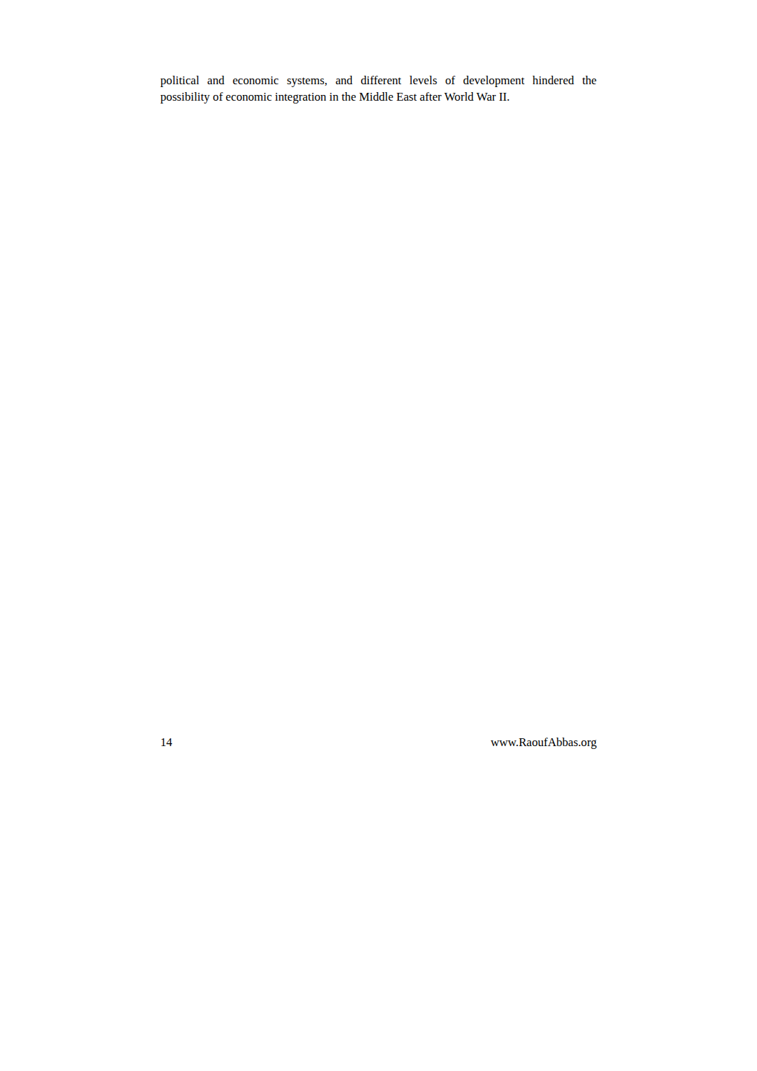political and economic systems, and different levels of development hindered the possibility of economic integration in the Middle East after World War II.
14 www.RaoufAbbas.org